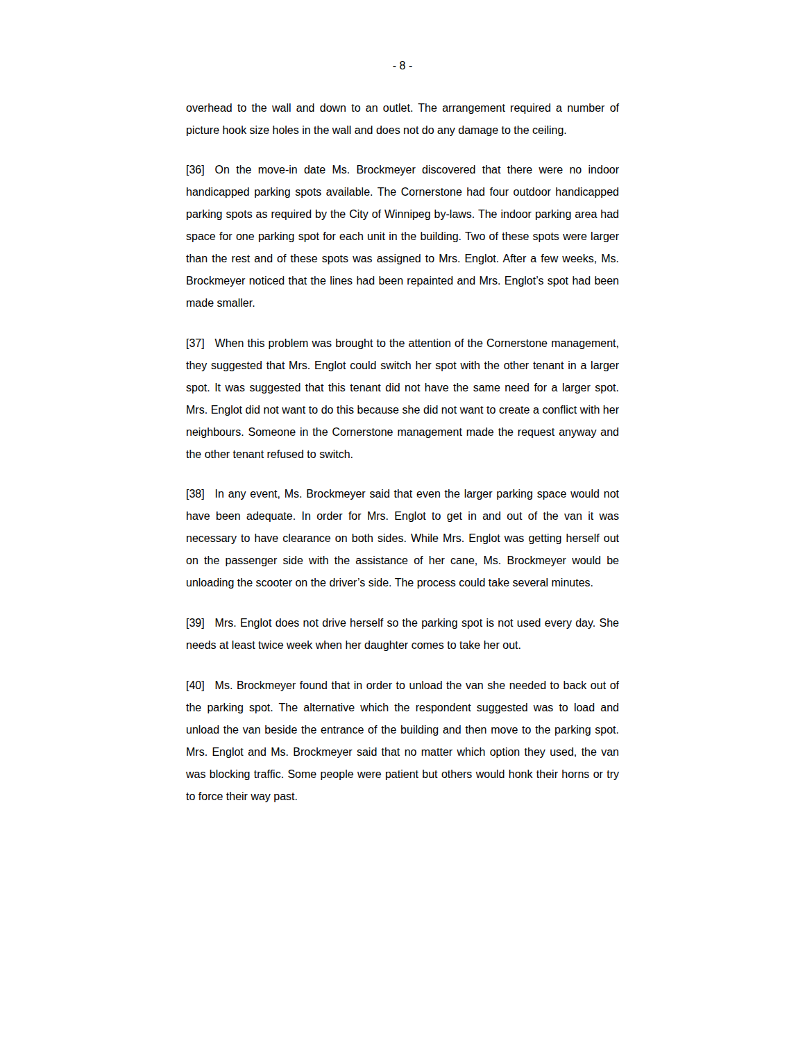- 8 -
overhead to the wall and down to an outlet. The arrangement required a number of picture hook size holes in the wall and does not do any damage to the ceiling.
[36] On the move-in date Ms. Brockmeyer discovered that there were no indoor handicapped parking spots available. The Cornerstone had four outdoor handicapped parking spots as required by the City of Winnipeg by-laws. The indoor parking area had space for one parking spot for each unit in the building. Two of these spots were larger than the rest and of these spots was assigned to Mrs. Englot. After a few weeks, Ms. Brockmeyer noticed that the lines had been repainted and Mrs. Englot’s spot had been made smaller.
[37] When this problem was brought to the attention of the Cornerstone management, they suggested that Mrs. Englot could switch her spot with the other tenant in a larger spot. It was suggested that this tenant did not have the same need for a larger spot. Mrs. Englot did not want to do this because she did not want to create a conflict with her neighbours. Someone in the Cornerstone management made the request anyway and the other tenant refused to switch.
[38] In any event, Ms. Brockmeyer said that even the larger parking space would not have been adequate. In order for Mrs. Englot to get in and out of the van it was necessary to have clearance on both sides. While Mrs. Englot was getting herself out on the passenger side with the assistance of her cane, Ms. Brockmeyer would be unloading the scooter on the driver’s side. The process could take several minutes.
[39] Mrs. Englot does not drive herself so the parking spot is not used every day. She needs at least twice week when her daughter comes to take her out.
[40] Ms. Brockmeyer found that in order to unload the van she needed to back out of the parking spot. The alternative which the respondent suggested was to load and unload the van beside the entrance of the building and then move to the parking spot. Mrs. Englot and Ms. Brockmeyer said that no matter which option they used, the van was blocking traffic. Some people were patient but others would honk their horns or try to force their way past.